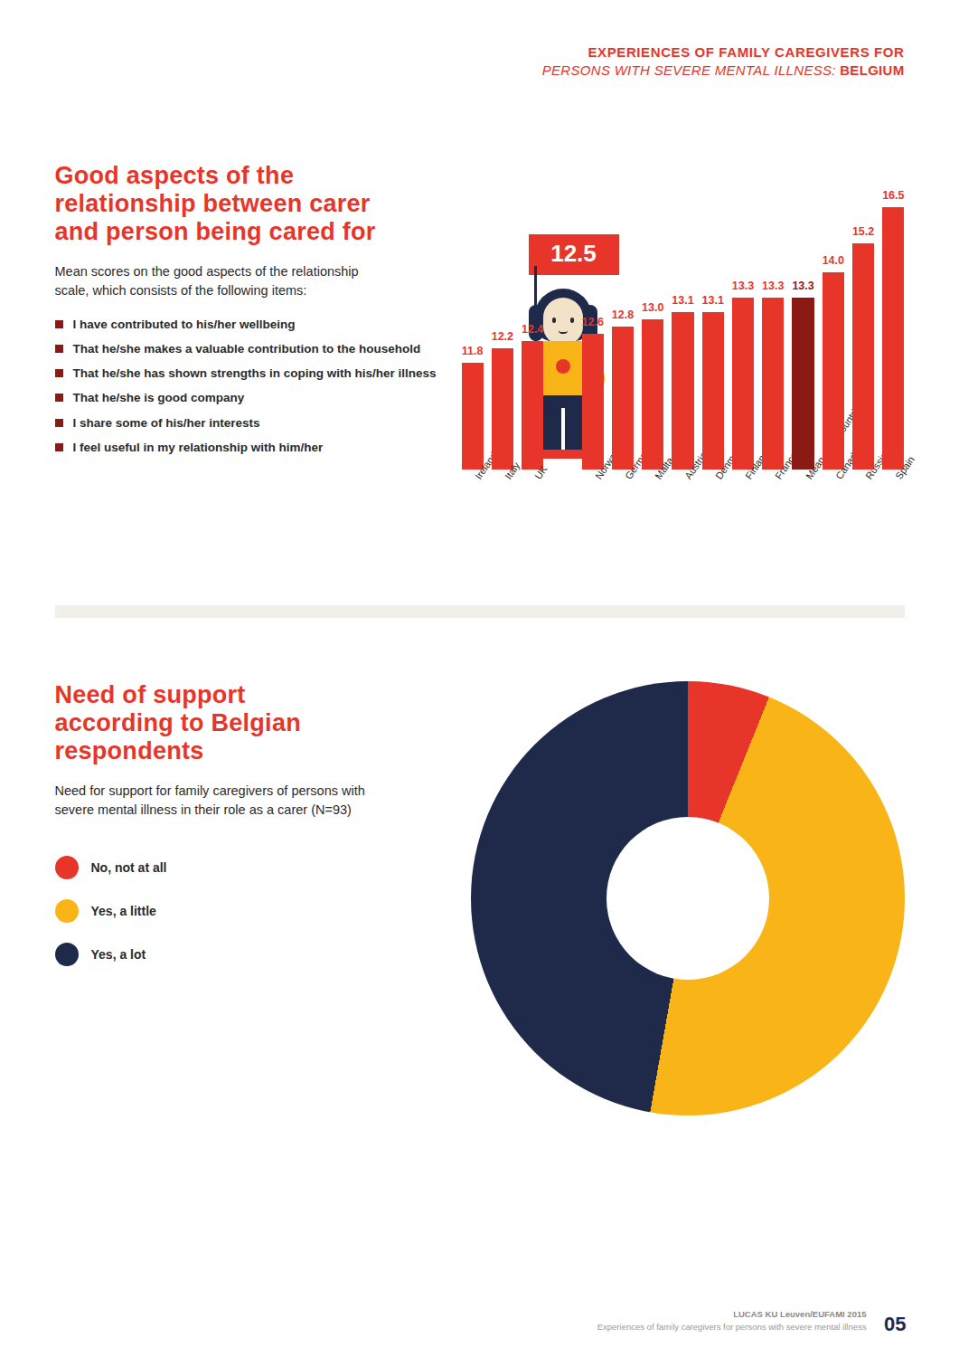Experiences of family caregivers for
Persons with severe mental illness: Belgium
Good aspects of the
relationship between carer
and person being cared for
Mean scores on the good aspects of the relationship scale, which consists of the following items:
I have contributed to his/her wellbeing
That he/she makes a valuable contribution to the household
That he/she has shown strengths in coping with his/her illness
That he/she is good company
I share some of his/her interests
I feel useful in my relationship with him/her
12.5
11.8 Ireland
12.2 Italy
12.4 UK
12.6 Norway
12.8 Germany
13.0 Malta
13.1 Austria
13.1 Denmark
13.3 Finland
13.3 France
13.3 Mean of 22 countries
14.0 Canada
15.2 Russia
16.5 Spain
Need of support
according to Belgian
respondents
Need for support for family caregivers of persons with severe mental illness in their role as a carer (N=93)
No, not at all
Yes, a little
Yes, a lot
LUCAS KU Leuven/EUFAMI 2015
Experiences of family caregivers for persons with severe mental illness
05